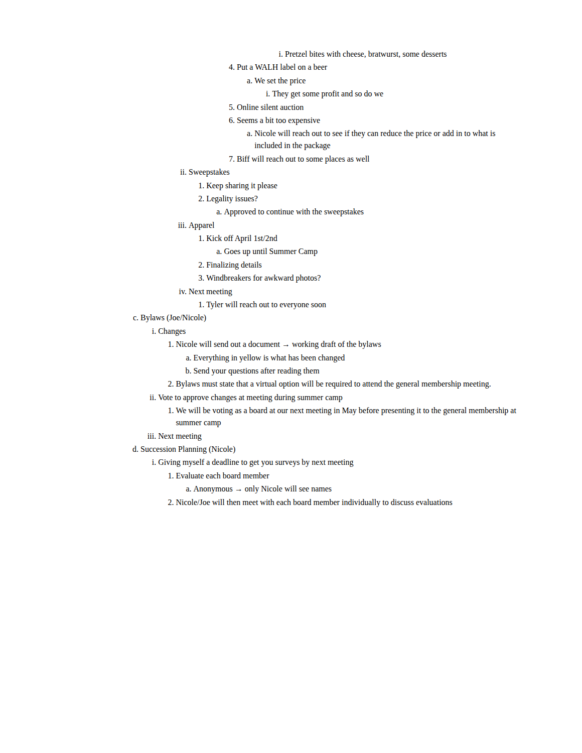Pretzel bites with cheese, bratwurst, some desserts
Put a WALH label on a beer
We set the price
They get some profit and so do we
Online silent auction
Seems a bit too expensive
Nicole will reach out to see if they can reduce the price or add in to what is included in the package
Biff will reach out to some places as well
Sweepstakes
Keep sharing it please
Legality issues?
Approved to continue with the sweepstakes
Apparel
Kick off April 1st/2nd
Goes up until Summer Camp
Finalizing details
Windbreakers for awkward photos?
Next meeting
Tyler will reach out to everyone soon
Bylaws (Joe/Nicole)
Changes
Nicole will send out a document → working draft of the bylaws
Everything in yellow is what has been changed
Send your questions after reading them
Bylaws must state that a virtual option will be required to attend the general membership meeting.
Vote to approve changes at meeting during summer camp
We will be voting as a board at our next meeting in May before presenting it to the general membership at summer camp
Next meeting
Succession Planning (Nicole)
Giving myself a deadline to get you surveys by next meeting
Evaluate each board member
Anonymous → only Nicole will see names
Nicole/Joe will then meet with each board member individually to discuss evaluations